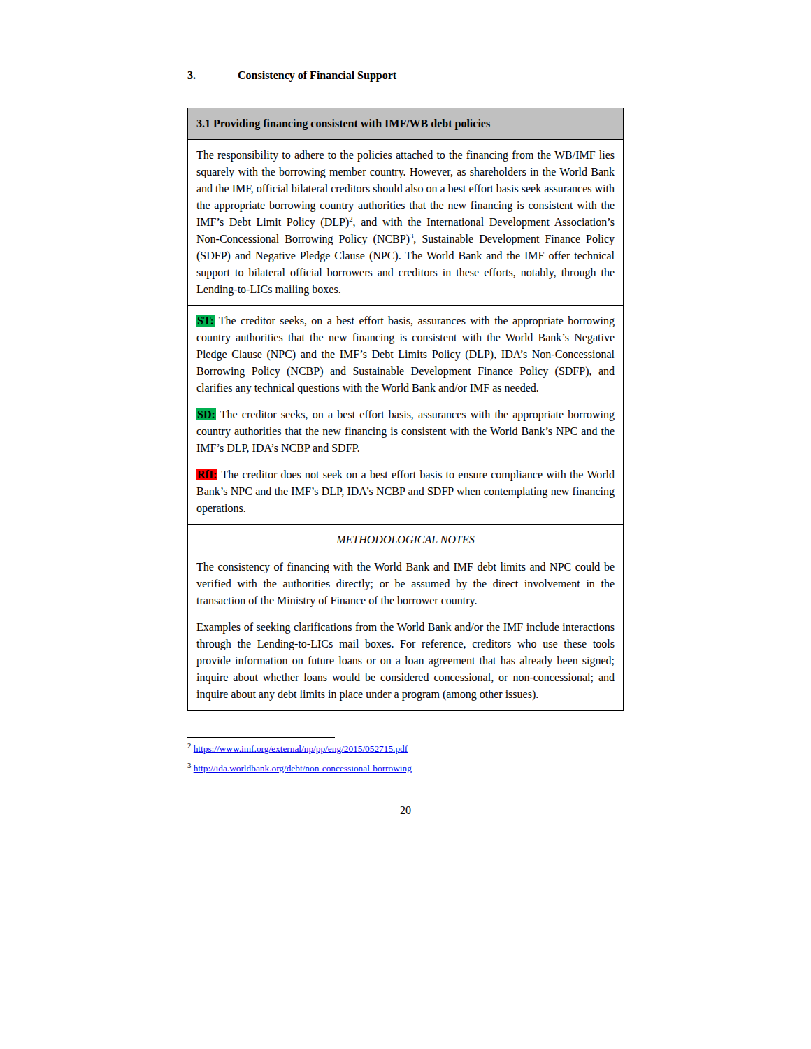3. Consistency of Financial Support
| 3.1 Providing financing consistent with IMF/WB debt policies |
| The responsibility to adhere to the policies attached to the financing from the WB/IMF lies squarely with the borrowing member country. However, as shareholders in the World Bank and the IMF, official bilateral creditors should also on a best effort basis seek assurances with the appropriate borrowing country authorities that the new financing is consistent with the IMF’s Debt Limit Policy (DLP) 2 , and with the International Development Association’s Non-Concessional Borrowing Policy (NCBP) 3 , Sustainable Development Finance Policy (SDFP) and Negative Pledge Clause (NPC). The World Bank and the IMF offer technical support to bilateral official borrowers and creditors in these efforts, notably, through the Lending-to-LICs mailing boxes. |
| ST: The creditor seeks, on a best effort basis, assurances with the appropriate borrowing country authorities that the new financing is consistent with the World Bank’s Negative Pledge Clause (NPC) and the IMF’s Debt Limits Policy (DLP), IDA’s Non-Concessional Borrowing Policy (NCBP) and Sustainable Development Finance Policy (SDFP), and clarifies any technical questions with the World Bank and/or IMF as needed. SD: The creditor seeks, on a best effort basis, assurances with the appropriate borrowing country authorities that the new financing is consistent with the World Bank’s NPC and the IMF’s DLP, IDA’s NCBP and SDFP. RfI: The creditor does not seek on a best effort basis to ensure compliance with the World Bank’s NPC and the IMF’s DLP, IDA’s NCBP and SDFP when contemplating new financing operations. |
| METHODOLOGICAL NOTES The consistency of financing with the World Bank and IMF debt limits and NPC could be verified with the authorities directly; or be assumed by the direct involvement in the transaction of the Ministry of Finance of the borrower country. Examples of seeking clarifications from the World Bank and/or the IMF include interactions through the Lending-to-LICs mail boxes. For reference, creditors who use these tools provide information on future loans or on a loan agreement that has already been signed; inquire about whether loans would be considered concessional, or non-concessional; and inquire about any debt limits in place under a program (among other issues). |
2 https://www.imf.org/external/np/pp/eng/2015/052715.pdf
3 http://ida.worldbank.org/debt/non-concessional-borrowing
20